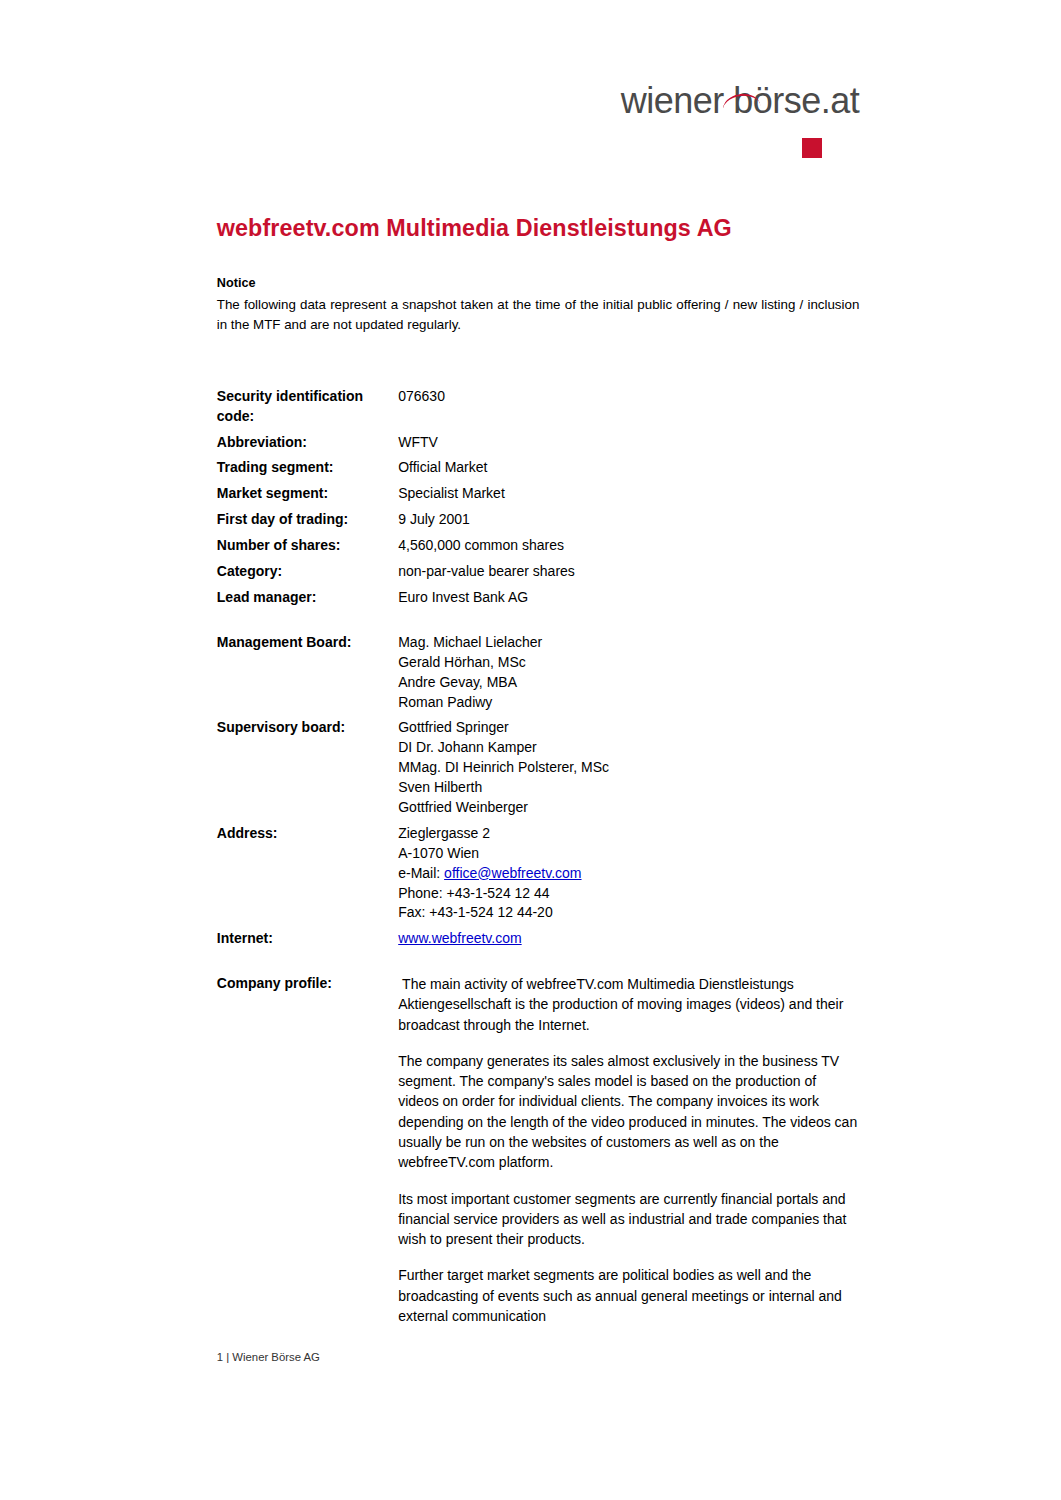wiener börse.at
webfreetv.com Multimedia Dienstleistungs AG
Notice
The following data represent a snapshot taken at the time of the initial public offering / new listing / inclusion in the MTF and are not updated regularly.
| Security identification code: | 076630 |
| Abbreviation: | WFTV |
| Trading segment: | Official Market |
| Market segment: | Specialist Market |
| First day of trading: | 9 July 2001 |
| Number of shares: | 4,560,000 common shares |
| Category: | non-par-value bearer shares |
| Lead manager: | Euro Invest Bank AG |
| Management Board: | Mag. Michael Lielacher Gerald Hörhan, MSc Andre Gevay, MBA Roman Padiwy |
| Supervisory board: | Gottfried Springer DI Dr. Johann Kamper MMag. DI Heinrich Polsterer, MSc Sven Hilberth Gottfried Weinberger |
| Address: | Zieglergasse 2 A-1070 Wien e-Mail: office@webfreetv.com Phone: +43-1-524 12 44 Fax: +43-1-524 12 44-20 |
| Internet: | www.webfreetv.com |
| Company profile: | The main activity of webfreeTV.com Multimedia Dienstleistungs Aktiengesellschaft is the production of moving images (videos) and their broadcast through the Internet. The company generates its sales almost exclusively in the business TV segment. The company's sales model is based on the production of videos on order for individual clients. The company invoices its work depending on the length of the video produced in minutes. The videos can usually be run on the websites of customers as well as on the webfreeTV.com platform. Its most important customer segments are currently financial portals and financial service providers as well as industrial and trade companies that wish to present their products. Further target market segments are political bodies as well and the broadcasting of events such as annual general meetings or internal and external communication |
1 | Wiener Börse AG